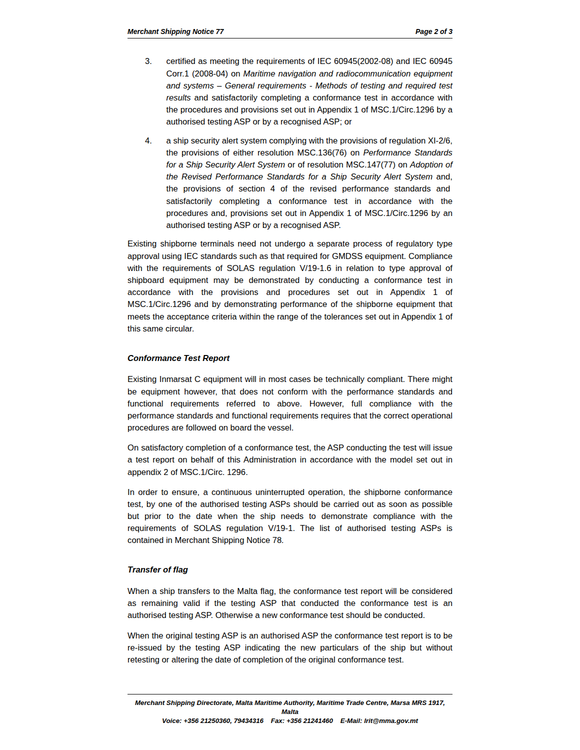Merchant Shipping Notice 77 Page 2 of 3
3. certified as meeting the requirements of IEC 60945(2002-08) and IEC 60945 Corr.1 (2008-04) on Maritime navigation and radiocommunication equipment and systems – General requirements - Methods of testing and required test results and satisfactorily completing a conformance test in accordance with the procedures and provisions set out in Appendix 1 of MSC.1/Circ.1296 by a authorised testing ASP or by a recognised ASP; or
4. a ship security alert system complying with the provisions of regulation XI-2/6, the provisions of either resolution MSC.136(76) on Performance Standards for a Ship Security Alert System or of resolution MSC.147(77) on Adoption of the Revised Performance Standards for a Ship Security Alert System and, the provisions of section 4 of the revised performance standards and satisfactorily completing a conformance test in accordance with the procedures and, provisions set out in Appendix 1 of MSC.1/Circ.1296 by an authorised testing ASP or by a recognised ASP.
Existing shipborne terminals need not undergo a separate process of regulatory type approval using IEC standards such as that required for GMDSS equipment. Compliance with the requirements of SOLAS regulation V/19-1.6 in relation to type approval of shipboard equipment may be demonstrated by conducting a conformance test in accordance with the provisions and procedures set out in Appendix 1 of MSC.1/Circ.1296 and by demonstrating performance of the shipborne equipment that meets the acceptance criteria within the range of the tolerances set out in Appendix 1 of this same circular.
Conformance Test Report
Existing Inmarsat C equipment will in most cases be technically compliant. There might be equipment however, that does not conform with the performance standards and functional requirements referred to above. However, full compliance with the performance standards and functional requirements requires that the correct operational procedures are followed on board the vessel.
On satisfactory completion of a conformance test, the ASP conducting the test will issue a test report on behalf of this Administration in accordance with the model set out in appendix 2 of MSC.1/Circ. 1296.
In order to ensure, a continuous uninterrupted operation, the shipborne conformance test, by one of the authorised testing ASPs should be carried out as soon as possible but prior to the date when the ship needs to demonstrate compliance with the requirements of SOLAS regulation V/19-1. The list of authorised testing ASPs is contained in Merchant Shipping Notice 78.
Transfer of flag
When a ship transfers to the Malta flag, the conformance test report will be considered as remaining valid if the testing ASP that conducted the conformance test is an authorised testing ASP. Otherwise a new conformance test should be conducted.
When the original testing ASP is an authorised ASP the conformance test report is to be re-issued by the testing ASP indicating the new particulars of the ship but without retesting or altering the date of completion of the original conformance test.
Merchant Shipping Directorate, Malta Maritime Authority, Maritime Trade Centre, Marsa MRS 1917, Malta Voice: +356 21250360, 79434316 Fax: +356 21241460 E-Mail: lrit@mma.gov.mt